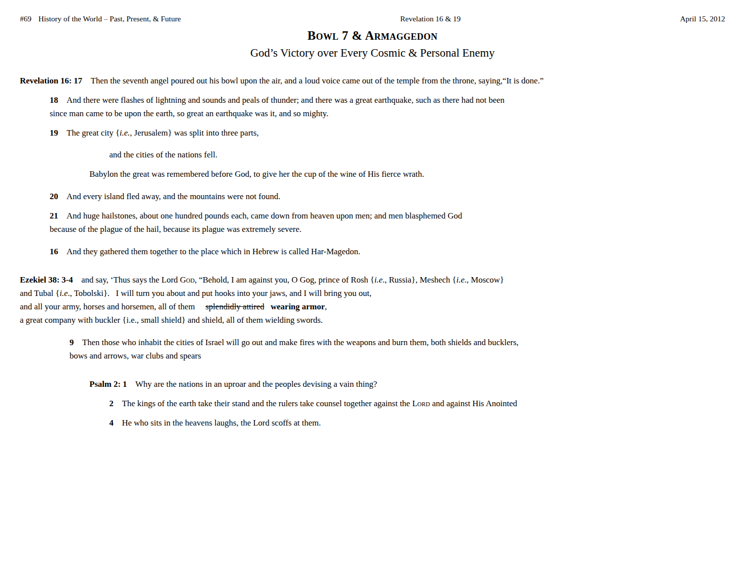#69 History of the World – Past, Present, & Future Revelation 16 & 19 April 15, 2012
Bowl 7 & Armaggedon
God’s Victory over Every Cosmic & Personal Enemy
Revelation 16: 17 Then the seventh angel poured out his bowl upon the air, and a loud voice came out of the temple from the throne, saying,“It is done.”
18 And there were flashes of lightning and sounds and peals of thunder; and there was a great earthquake, such as there had not been
since man came to be upon the earth, so great an earthquake was it, and so mighty.
19 The great city {i.e., Jerusalem} was split into three parts,
and the cities of the nations fell.
Babylon the great was remembered before God, to give her the cup of the wine of His fierce wrath.
20 And every island fled away, and the mountains were not found.
21 And huge hailstones, about one hundred pounds each, came down from heaven upon men; and men blasphemed God
because of the plague of the hail, because its plague was extremely severe.
16 And they gathered them together to the place which in Hebrew is called Har-Magedon.
Ezekiel 38: 3-4 and say, ‘Thus says the Lord God, “Behold, I am against you, O Gog, prince of Rosh {i.e., Russia}, Meshech {i.e., Moscow}
and Tubal {i.e., Tobolski}. I will turn you about and put hooks into your jaws, and I will bring you out,
and all your army, horses and horsemen, all of them splendidly attired wearing armor,
a great company with buckler {i.e., small shield} and shield, all of them wielding swords.
9 Then those who inhabit the cities of Israel will go out and make fires with the weapons and burn them, both shields and bucklers,
bows and arrows, war clubs and spears
Psalm 2: 1 Why are the nations in an uproar and the peoples devising a vain thing?
2 The kings of the earth take their stand and the rulers take counsel together against the Lord and against His Anointed
4 He who sits in the heavens laughs, the Lord scoffs at them.